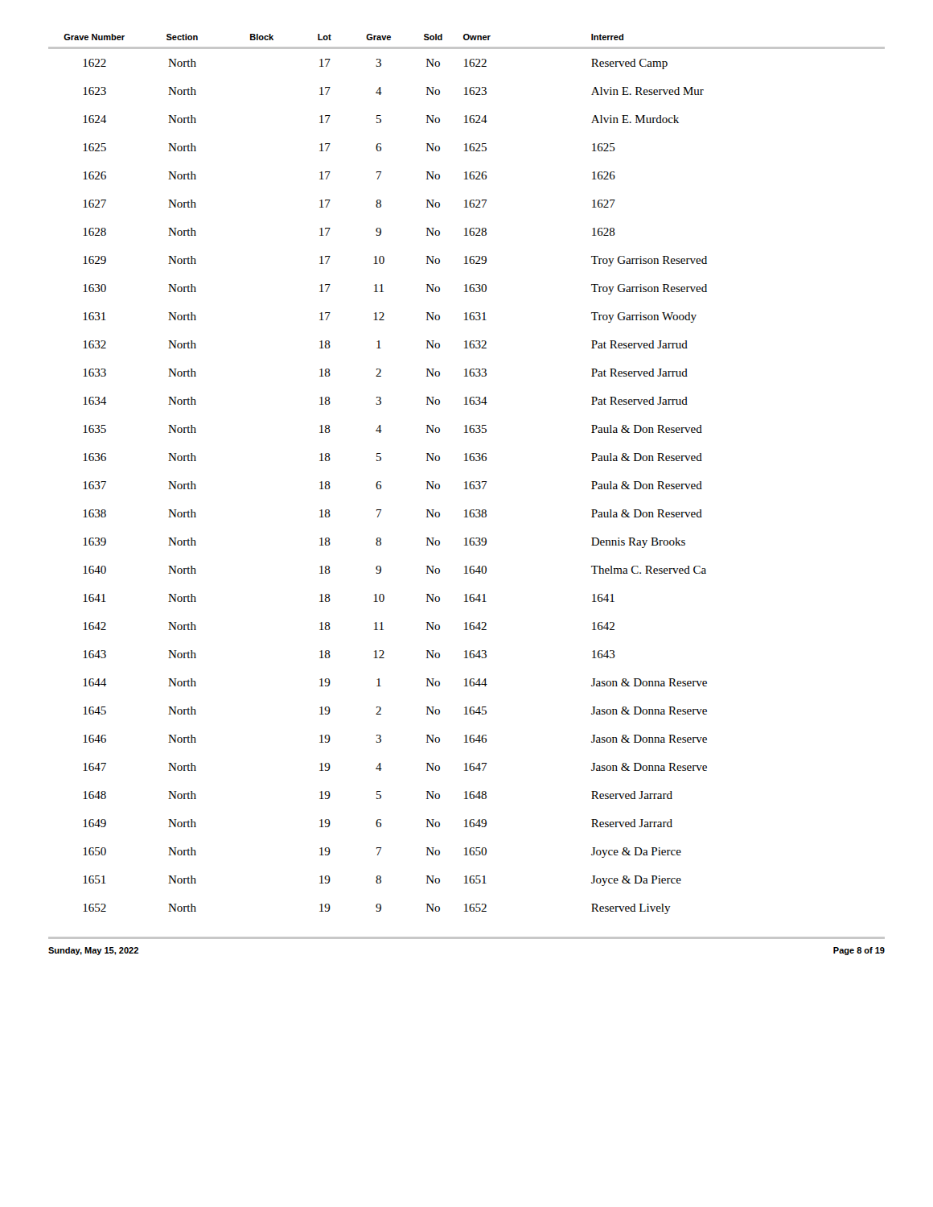| Grave Number | Section | Block | Lot | Grave | Sold | Owner | Interred |
| --- | --- | --- | --- | --- | --- | --- | --- |
| 1622 | North | | 17 | 3 | No | 1622 | Reserved Camp |
| 1623 | North | | 17 | 4 | No | 1623 | Alvin E. Reserved Mur |
| 1624 | North | | 17 | 5 | No | 1624 | Alvin E. Murdock |
| 1625 | North | | 17 | 6 | No | 1625 | 1625 |
| 1626 | North | | 17 | 7 | No | 1626 | 1626 |
| 1627 | North | | 17 | 8 | No | 1627 | 1627 |
| 1628 | North | | 17 | 9 | No | 1628 | 1628 |
| 1629 | North | | 17 | 10 | No | 1629 | Troy Garrison Reserved |
| 1630 | North | | 17 | 11 | No | 1630 | Troy Garrison Reserved |
| 1631 | North | | 17 | 12 | No | 1631 | Troy Garrison Woody |
| 1632 | North | | 18 | 1 | No | 1632 | Pat Reserved Jarrud |
| 1633 | North | | 18 | 2 | No | 1633 | Pat Reserved Jarrud |
| 1634 | North | | 18 | 3 | No | 1634 | Pat Reserved Jarrud |
| 1635 | North | | 18 | 4 | No | 1635 | Paula & Don Reserved |
| 1636 | North | | 18 | 5 | No | 1636 | Paula & Don Reserved |
| 1637 | North | | 18 | 6 | No | 1637 | Paula & Don Reserved |
| 1638 | North | | 18 | 7 | No | 1638 | Paula & Don Reserved |
| 1639 | North | | 18 | 8 | No | 1639 | Dennis Ray Brooks |
| 1640 | North | | 18 | 9 | No | 1640 | Thelma C. Reserved Ca |
| 1641 | North | | 18 | 10 | No | 1641 | 1641 |
| 1642 | North | | 18 | 11 | No | 1642 | 1642 |
| 1643 | North | | 18 | 12 | No | 1643 | 1643 |
| 1644 | North | | 19 | 1 | No | 1644 | Jason & Donna Reserve |
| 1645 | North | | 19 | 2 | No | 1645 | Jason & Donna Reserve |
| 1646 | North | | 19 | 3 | No | 1646 | Jason & Donna Reserve |
| 1647 | North | | 19 | 4 | No | 1647 | Jason & Donna Reserve |
| 1648 | North | | 19 | 5 | No | 1648 | Reserved Jarrard |
| 1649 | North | | 19 | 6 | No | 1649 | Reserved Jarrard |
| 1650 | North | | 19 | 7 | No | 1650 | Joyce & Da Pierce |
| 1651 | North | | 19 | 8 | No | 1651 | Joyce & Da Pierce |
| 1652 | North | | 19 | 9 | No | 1652 | Reserved Lively |
Sunday, May 15, 2022 Page 8 of 19